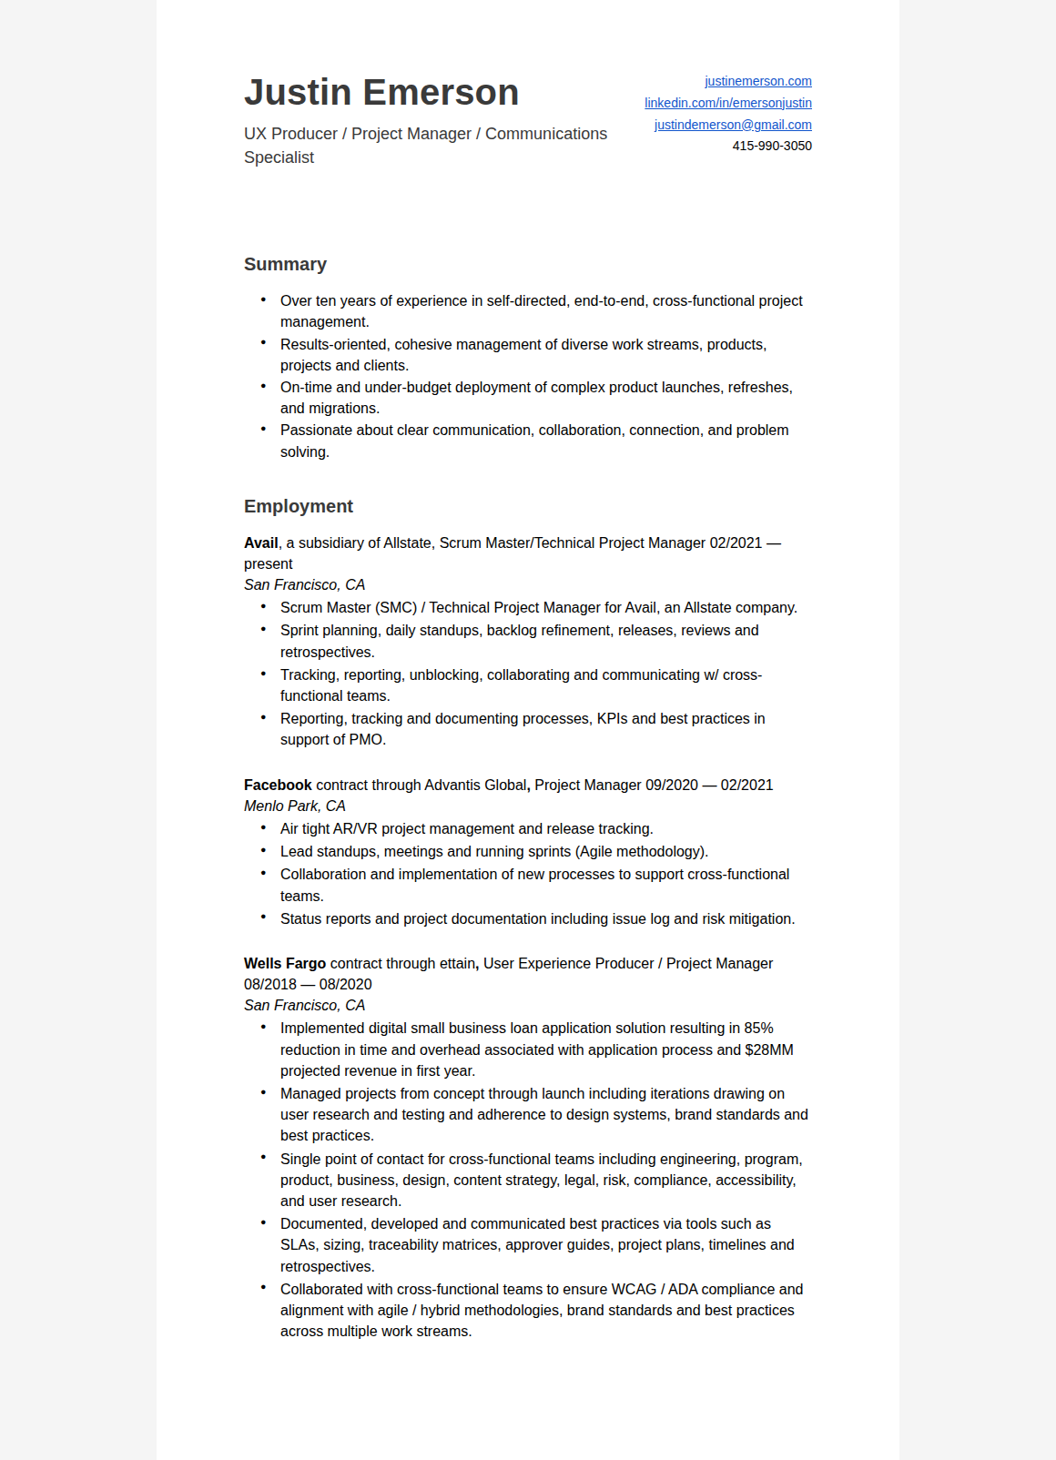Justin Emerson
UX Producer / Project Manager / Communications Specialist
justinemerson.com
linkedin.com/in/emersonjustin
justindemerson@gmail.com
415-990-3050
Summary
Over ten years of experience in self-directed, end-to-end, cross-functional project management.
Results-oriented, cohesive management of diverse work streams, products, projects and clients.
On-time and under-budget deployment of complex product launches, refreshes, and migrations.
Passionate about clear communication, collaboration, connection, and problem solving.
Employment
Avail, a subsidiary of Allstate, Scrum Master/Technical Project Manager 02/2021 — present
San Francisco, CA
Scrum Master (SMC) / Technical Project Manager for Avail, an Allstate company.
Sprint planning, daily standups, backlog refinement, releases, reviews and retrospectives.
Tracking, reporting, unblocking, collaborating and communicating w/ cross-functional teams.
Reporting, tracking and documenting processes, KPIs and best practices in support of PMO.
Facebook contract through Advantis Global, Project Manager 09/2020 — 02/2021
Menlo Park, CA
Air tight AR/VR project management and release tracking.
Lead standups, meetings and running sprints (Agile methodology).
Collaboration and implementation of new processes to support cross-functional teams.
Status reports and project documentation including issue log and risk mitigation.
Wells Fargo contract through ettain, User Experience Producer / Project Manager 08/2018 — 08/2020
San Francisco, CA
Implemented digital small business loan application solution resulting in 85% reduction in time and overhead associated with application process and $28MM projected revenue in first year.
Managed projects from concept through launch including iterations drawing on user research and testing and adherence to design systems, brand standards and best practices.
Single point of contact for cross-functional teams including engineering, program, product, business, design, content strategy, legal, risk, compliance, accessibility, and user research.
Documented, developed and communicated best practices via tools such as SLAs, sizing, traceability matrices, approver guides, project plans, timelines and retrospectives.
Collaborated with cross-functional teams to ensure WCAG / ADA compliance and alignment with agile / hybrid methodologies, brand standards and best practices across multiple work streams.